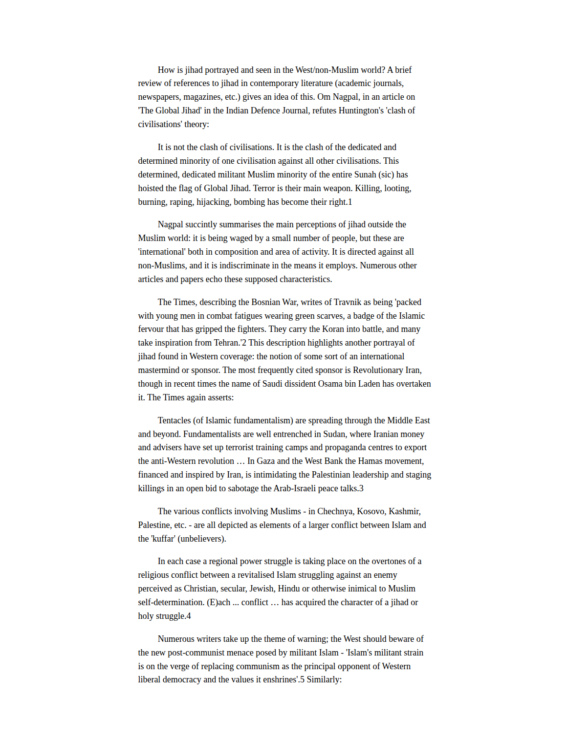How is jihad portrayed and seen in the West/non-Muslim world? A brief review of references to jihad in contemporary literature (academic journals, newspapers, magazines, etc.) gives an idea of this. Om Nagpal, in an article on 'The Global Jihad' in the Indian Defence Journal, refutes Huntington's 'clash of civilisations' theory:
It is not the clash of civilisations. It is the clash of the dedicated and determined minority of one civilisation against all other civilisations. This determined, dedicated militant Muslim minority of the entire Sunah (sic) has hoisted the flag of Global Jihad. Terror is their main weapon. Killing, looting, burning, raping, hijacking, bombing has become their right.1
Nagpal succintly summarises the main perceptions of jihad outside the Muslim world: it is being waged by a small number of people, but these are 'international' both in composition and area of activity. It is directed against all non-Muslims, and it is indiscriminate in the means it employs. Numerous other articles and papers echo these supposed characteristics.
The Times, describing the Bosnian War, writes of Travnik as being 'packed with young men in combat fatigues wearing green scarves, a badge of the Islamic fervour that has gripped the fighters. They carry the Koran into battle, and many take inspiration from Tehran.'2 This description highlights another portrayal of jihad found in Western coverage: the notion of some sort of an international mastermind or sponsor. The most frequently cited sponsor is Revolutionary Iran, though in recent times the name of Saudi dissident Osama bin Laden has overtaken it. The Times again asserts:
Tentacles (of Islamic fundamentalism) are spreading through the Middle East and beyond. Fundamentalists are well entrenched in Sudan, where Iranian money and advisers have set up terrorist training camps and propaganda centres to export the anti-Western revolution … In Gaza and the West Bank the Hamas movement, financed and inspired by Iran, is intimidating the Palestinian leadership and staging killings in an open bid to sabotage the Arab-Israeli peace talks.3
The various conflicts involving Muslims - in Chechnya, Kosovo, Kashmir, Palestine, etc. - are all depicted as elements of a larger conflict between Islam and the 'kuffar' (unbelievers).
In each case a regional power struggle is taking place on the overtones of a religious conflict between a revitalised Islam struggling against an enemy perceived as Christian, secular, Jewish, Hindu or otherwise inimical to Muslim self-determination. (E)ach ... conflict … has acquired the character of a jihad or holy struggle.4
Numerous writers take up the theme of warning; the West should beware of the new post-communist menace posed by militant Islam - 'Islam's militant strain is on the verge of replacing communism as the principal opponent of Western liberal democracy and the values it enshrines'.5 Similarly: